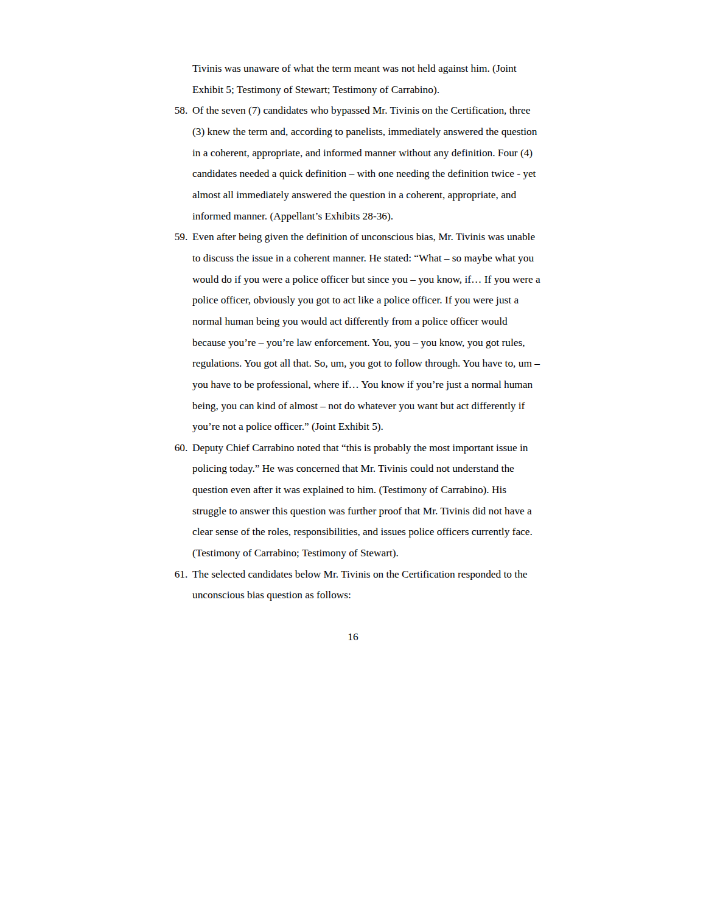Tivinis was unaware of what the term meant was not held against him. (Joint Exhibit 5; Testimony of Stewart; Testimony of Carrabino).
58. Of the seven (7) candidates who bypassed Mr. Tivinis on the Certification, three (3) knew the term and, according to panelists, immediately answered the question in a coherent, appropriate, and informed manner without any definition. Four (4) candidates needed a quick definition – with one needing the definition twice - yet almost all immediately answered the question in a coherent, appropriate, and informed manner. (Appellant’s Exhibits 28-36).
59. Even after being given the definition of unconscious bias, Mr. Tivinis was unable to discuss the issue in a coherent manner. He stated: “What – so maybe what you would do if you were a police officer but since you – you know, if… If you were a police officer, obviously you got to act like a police officer. If you were just a normal human being you would act differently from a police officer would because you’re – you’re law enforcement. You, you – you know, you got rules, regulations. You got all that. So, um, you got to follow through. You have to, um – you have to be professional, where if… You know if you’re just a normal human being, you can kind of almost – not do whatever you want but act differently if you’re not a police officer.” (Joint Exhibit 5).
60. Deputy Chief Carrabino noted that “this is probably the most important issue in policing today.” He was concerned that Mr. Tivinis could not understand the question even after it was explained to him. (Testimony of Carrabino). His struggle to answer this question was further proof that Mr. Tivinis did not have a clear sense of the roles, responsibilities, and issues police officers currently face. (Testimony of Carrabino; Testimony of Stewart).
61. The selected candidates below Mr. Tivinis on the Certification responded to the unconscious bias question as follows:
16